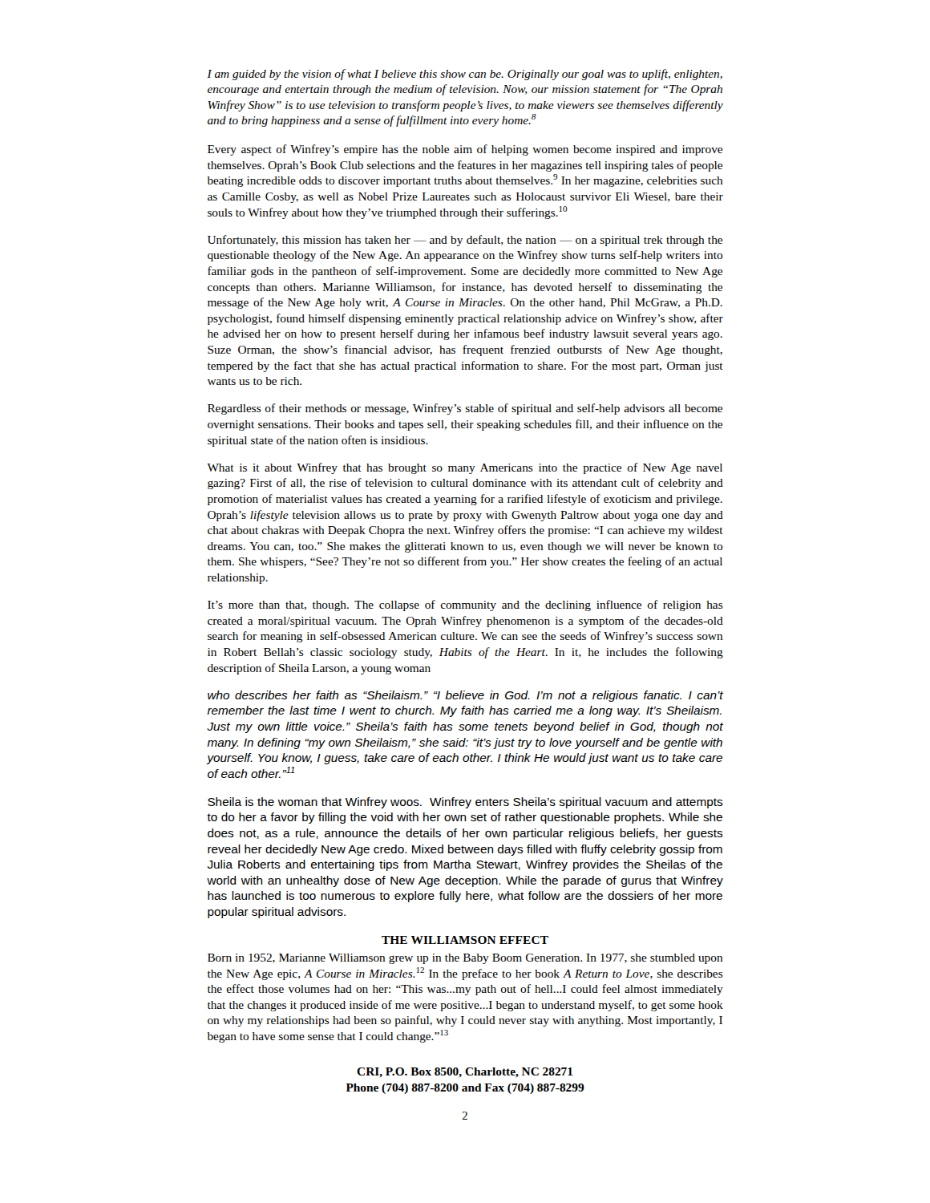I am guided by the vision of what I believe this show can be. Originally our goal was to uplift, enlighten, encourage and entertain through the medium of television. Now, our mission statement for “The Oprah Winfrey Show” is to use television to transform people’s lives, to make viewers see themselves differently and to bring happiness and a sense of fulfillment into every home.8
Every aspect of Winfrey’s empire has the noble aim of helping women become inspired and improve themselves. Oprah’s Book Club selections and the features in her magazines tell inspiring tales of people beating incredible odds to discover important truths about themselves.9 In her magazine, celebrities such as Camille Cosby, as well as Nobel Prize Laureates such as Holocaust survivor Eli Wiesel, bare their souls to Winfrey about how they’ve triumphed through their sufferings.10
Unfortunately, this mission has taken her — and by default, the nation — on a spiritual trek through the questionable theology of the New Age. An appearance on the Winfrey show turns self-help writers into familiar gods in the pantheon of self-improvement. Some are decidedly more committed to New Age concepts than others. Marianne Williamson, for instance, has devoted herself to disseminating the message of the New Age holy writ, A Course in Miracles. On the other hand, Phil McGraw, a Ph.D. psychologist, found himself dispensing eminently practical relationship advice on Winfrey’s show, after he advised her on how to present herself during her infamous beef industry lawsuit several years ago. Suze Orman, the show’s financial advisor, has frequent frenzied outbursts of New Age thought, tempered by the fact that she has actual practical information to share. For the most part, Orman just wants us to be rich.
Regardless of their methods or message, Winfrey’s stable of spiritual and self-help advisors all become overnight sensations. Their books and tapes sell, their speaking schedules fill, and their influence on the spiritual state of the nation often is insidious.
What is it about Winfrey that has brought so many Americans into the practice of New Age navel gazing? First of all, the rise of television to cultural dominance with its attendant cult of celebrity and promotion of materialist values has created a yearning for a rarified lifestyle of exoticism and privilege. Oprah’s lifestyle television allows us to prate by proxy with Gwenyth Paltrow about yoga one day and chat about chakras with Deepak Chopra the next. Winfrey offers the promise: “I can achieve my wildest dreams. You can, too.” She makes the glitterati known to us, even though we will never be known to them. She whispers, “See? They’re not so different from you.” Her show creates the feeling of an actual relationship.
It’s more than that, though. The collapse of community and the declining influence of religion has created a moral/spiritual vacuum. The Oprah Winfrey phenomenon is a symptom of the decades-old search for meaning in self-obsessed American culture. We can see the seeds of Winfrey’s success sown in Robert Bellah’s classic sociology study, Habits of the Heart. In it, he includes the following description of Sheila Larson, a young woman
who describes her faith as “Sheilaism.” “I believe in God. I’m not a religious fanatic. I can’t remember the last time I went to church. My faith has carried me a long way. It’s Sheilaism. Just my own little voice.” Sheila’s faith has some tenets beyond belief in God, though not many. In defining “my own Sheilaism,” she said: “it’s just try to love yourself and be gentle with yourself. You know, I guess, take care of each other. I think He would just want us to take care of each other.”11
Sheila is the woman that Winfrey woos. Winfrey enters Sheila’s spiritual vacuum and attempts to do her a favor by filling the void with her own set of rather questionable prophets. While she does not, as a rule, announce the details of her own particular religious beliefs, her guests reveal her decidedly New Age credo. Mixed between days filled with fluffy celebrity gossip from Julia Roberts and entertaining tips from Martha Stewart, Winfrey provides the Sheilas of the world with an unhealthy dose of New Age deception. While the parade of gurus that Winfrey has launched is too numerous to explore fully here, what follow are the dossiers of her more popular spiritual advisors.
THE WILLIAMSON EFFECT
Born in 1952, Marianne Williamson grew up in the Baby Boom Generation. In 1977, she stumbled upon the New Age epic, A Course in Miracles.12 In the preface to her book A Return to Love, she describes the effect those volumes had on her: “This was...my path out of hell...I could feel almost immediately that the changes it produced inside of me were positive...I began to understand myself, to get some hook on why my relationships had been so painful, why I could never stay with anything. Most importantly, I began to have some sense that I could change.”13
CRI, P.O. Box 8500, Charlotte, NC 28271
Phone (704) 887-8200 and Fax (704) 887-8299
2